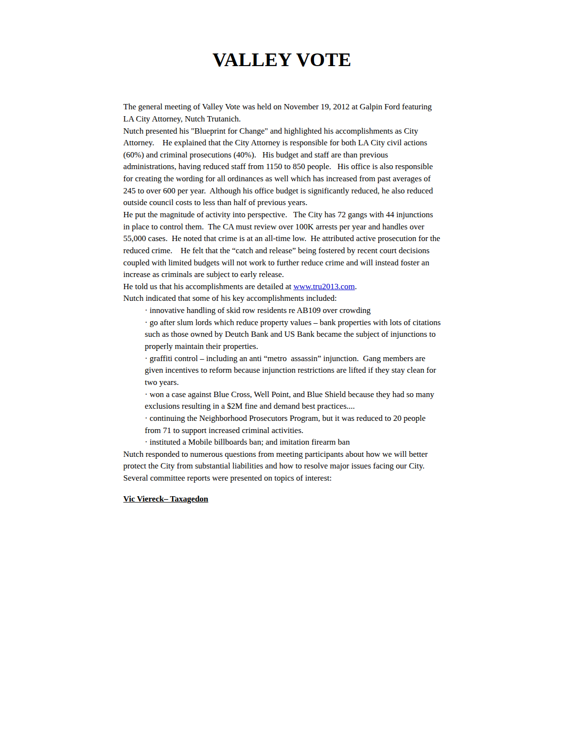VALLEY VOTE
The general meeting of Valley Vote was held on November 19, 2012 at Galpin Ford featuring LA City Attorney, Nutch Trutanich.
Nutch presented his "Blueprint for Change" and highlighted his accomplishments as City Attorney. He explained that the City Attorney is responsible for both LA City civil actions (60%) and criminal prosecutions (40%). His budget and staff are than previous administrations, having reduced staff from 1150 to 850 people. His office is also responsible for creating the wording for all ordinances as well which has increased from past averages of 245 to over 600 per year. Although his office budget is significantly reduced, he also reduced outside council costs to less than half of previous years.
He put the magnitude of activity into perspective. The City has 72 gangs with 44 injunctions in place to control them. The CA must review over 100K arrests per year and handles over 55,000 cases. He noted that crime is at an all-time low. He attributed active prosecution for the reduced crime. He felt that the “catch and release” being fostered by recent court decisions coupled with limited budgets will not work to further reduce crime and will instead foster an increase as criminals are subject to early release.
He told us that his accomplishments are detailed at www.tru2013.com.
Nutch indicated that some of his key accomplishments included:
innovative handling of skid row residents re AB109 over crowding
go after slum lords which reduce property values – bank properties with lots of citations such as those owned by Deutch Bank and US Bank became the subject of injunctions to properly maintain their properties.
graffiti control – including an anti “metro assassin” injunction. Gang members are given incentives to reform because injunction restrictions are lifted if they stay clean for two years.
won a case against Blue Cross, Well Point, and Blue Shield because they had so many exclusions resulting in a $2M fine and demand best practices....
continuing the Neighborhood Prosecutors Program, but it was reduced to 20 people from 71 to support increased criminal activities.
instituted a Mobile billboards ban; and imitation firearm ban
Nutch responded to numerous questions from meeting participants about how we will better protect the City from substantial liabilities and how to resolve major issues facing our City.
Several committee reports were presented on topics of interest:
Vic Viereck– Taxagedon